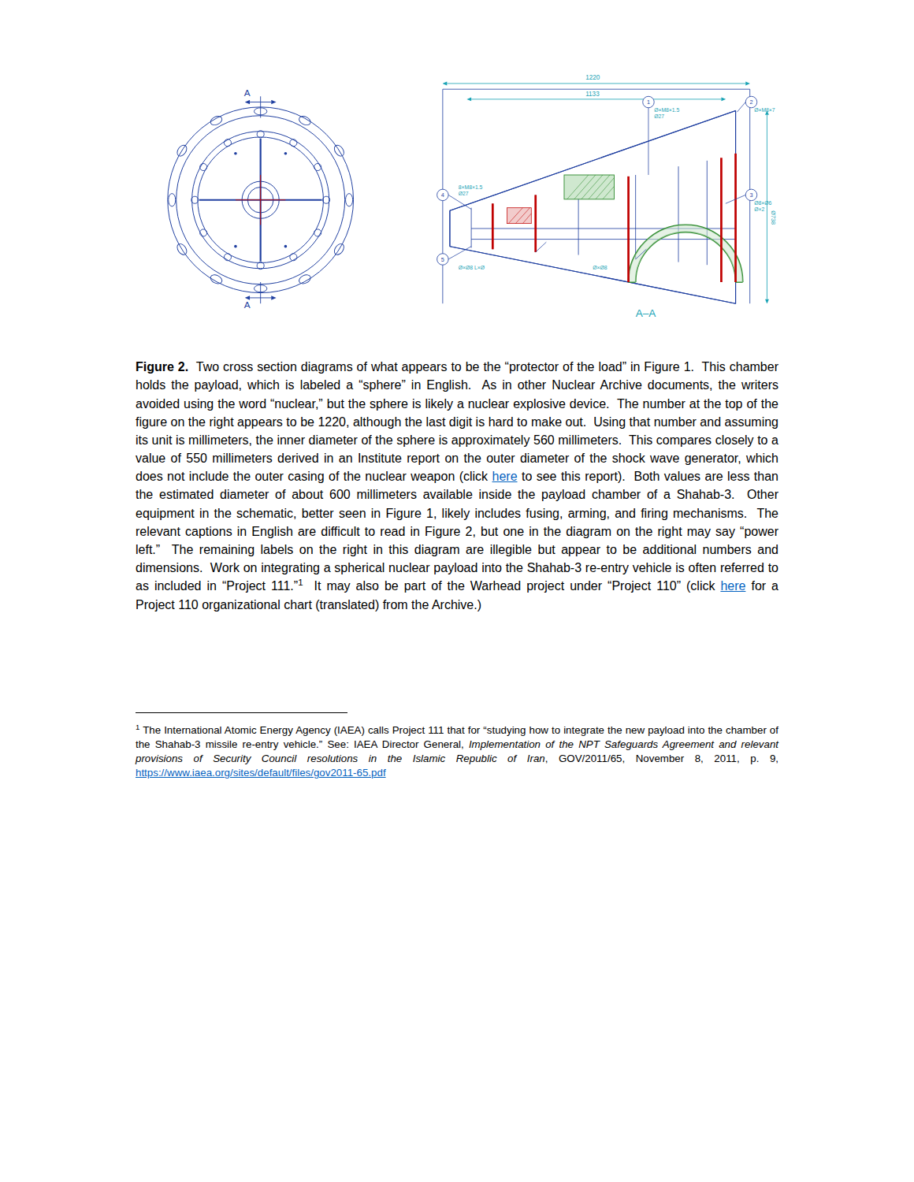A A 1220 1133 1 2 3 4 5 Ø×M8×1.5 Ø27 Ø×M8×7 Ø8×Ø6 Ø×2 8×M8×1.5 Ø27 Ø×Ø8 L×Ø Ø×Ø8 Ø738 A–A
Figure 2. Two cross section diagrams of what appears to be the “protector of the load” in Figure 1. This chamber holds the payload, which is labeled a “sphere” in English. As in other Nuclear Archive documents, the writers avoided using the word “nuclear,” but the sphere is likely a nuclear explosive device. The number at the top of the figure on the right appears to be 1220, although the last digit is hard to make out. Using that number and assuming its unit is millimeters, the inner diameter of the sphere is approximately 560 millimeters. This compares closely to a value of 550 millimeters derived in an Institute report on the outer diameter of the shock wave generator, which does not include the outer casing of the nuclear weapon (click here to see this report). Both values are less than the estimated diameter of about 600 millimeters available inside the payload chamber of a Shahab-3. Other equipment in the schematic, better seen in Figure 1, likely includes fusing, arming, and firing mechanisms. The relevant captions in English are difficult to read in Figure 2, but one in the diagram on the right may say “power left.” The remaining labels on the right in this diagram are illegible but appear to be additional numbers and dimensions. Work on integrating a spherical nuclear payload into the Shahab-3 re-entry vehicle is often referred to as included in “Project 111.”1 It may also be part of the Warhead project under “Project 110” (click here for a Project 110 organizational chart (translated) from the Archive.)
1 The International Atomic Energy Agency (IAEA) calls Project 111 that for “studying how to integrate the new payload into the chamber of the Shahab-3 missile re-entry vehicle.” See: IAEA Director General, Implementation of the NPT Safeguards Agreement and relevant provisions of Security Council resolutions in the Islamic Republic of Iran, GOV/2011/65, November 8, 2011, p. 9, https://www.iaea.org/sites/default/files/gov2011-65.pdf